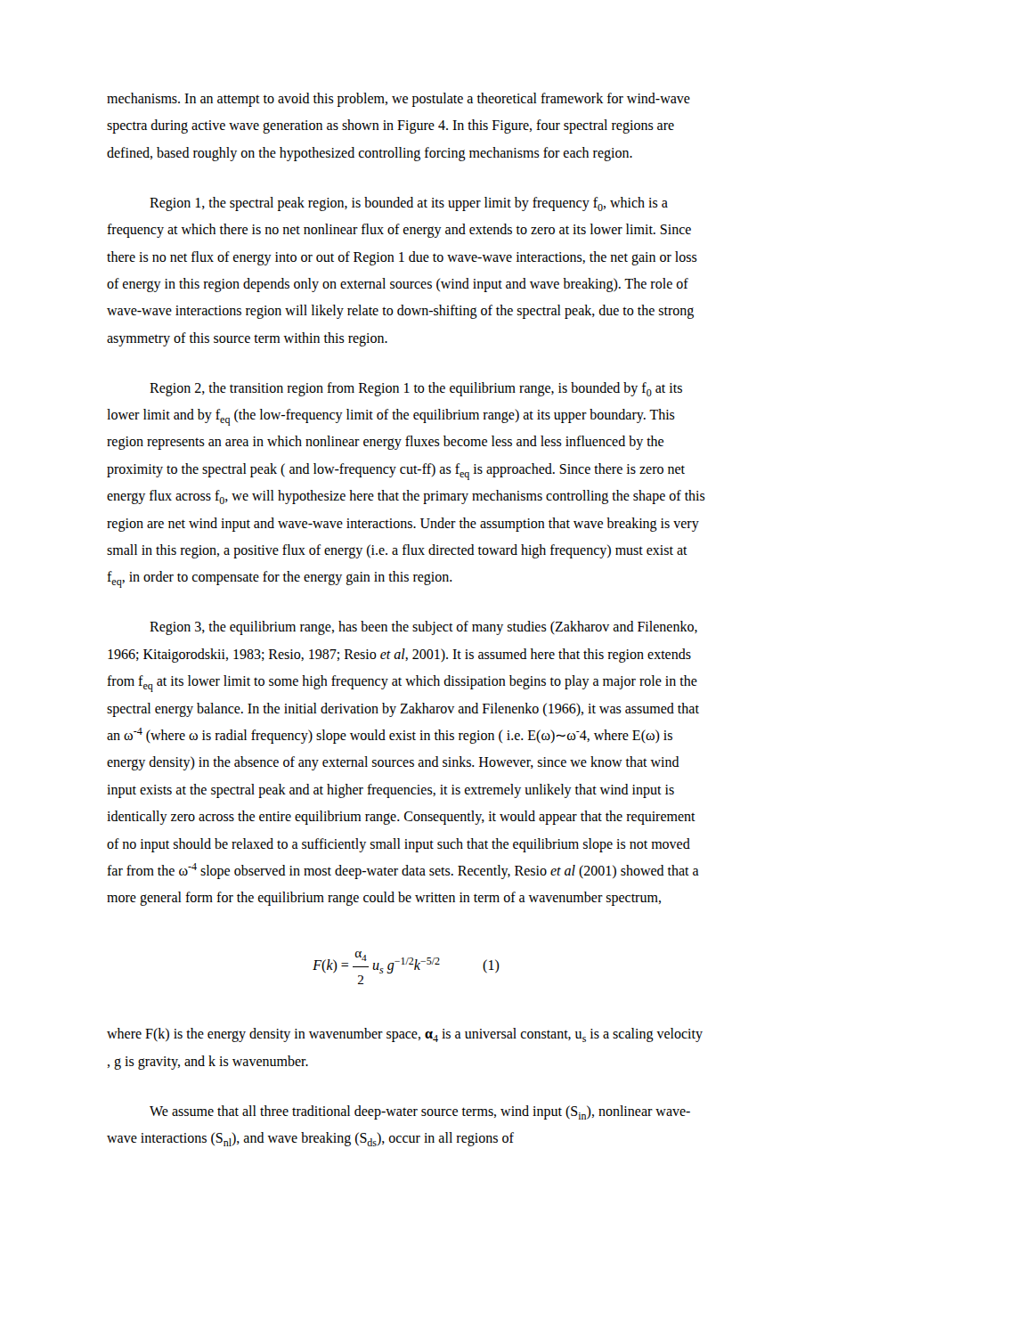mechanisms. In an attempt to avoid this problem, we postulate a theoretical framework for wind-wave spectra during active wave generation as shown in Figure 4. In this Figure, four spectral regions are defined, based roughly on the hypothesized controlling forcing mechanisms for each region.
Region 1, the spectral peak region, is bounded at its upper limit by frequency f0, which is a frequency at which there is no net nonlinear flux of energy and extends to zero at its lower limit. Since there is no net flux of energy into or out of Region 1 due to wave-wave interactions, the net gain or loss of energy in this region depends only on external sources (wind input and wave breaking). The role of wave-wave interactions region will likely relate to down-shifting of the spectral peak, due to the strong asymmetry of this source term within this region.
Region 2, the transition region from Region 1 to the equilibrium range, is bounded by f0 at its lower limit and by feq (the low-frequency limit of the equilibrium range) at its upper boundary. This region represents an area in which nonlinear energy fluxes become less and less influenced by the proximity to the spectral peak ( and low-frequency cut-ff) as feq is approached. Since there is zero net energy flux across f0, we will hypothesize here that the primary mechanisms controlling the shape of this region are net wind input and wave-wave interactions. Under the assumption that wave breaking is very small in this region, a positive flux of energy (i.e. a flux directed toward high frequency) must exist at feq, in order to compensate for the energy gain in this region.
Region 3, the equilibrium range, has been the subject of many studies (Zakharov and Filenenko, 1966; Kitaigorodskii, 1983; Resio, 1987; Resio et al, 2001). It is assumed here that this region extends from feq at its lower limit to some high frequency at which dissipation begins to play a major role in the spectral energy balance. In the initial derivation by Zakharov and Filenenko (1966), it was assumed that an ω-4 (where ω is radial frequency) slope would exist in this region ( i.e. E(ω)∼ω-4, where E(ω) is energy density) in the absence of any external sources and sinks. However, since we know that wind input exists at the spectral peak and at higher frequencies, it is extremely unlikely that wind input is identically zero across the entire equilibrium range. Consequently, it would appear that the requirement of no input should be relaxed to a sufficiently small input such that the equilibrium slope is not moved far from the ω-4 slope observed in most deep-water data sets. Recently, Resio et al (2001) showed that a more general form for the equilibrium range could be written in term of a wavenumber spectrum,
F(k) = α42 us g−1/2k−5/2(1)
where F(k) is the energy density in wavenumber space, α4 is a universal constant, us is a scaling velocity , g is gravity, and k is wavenumber.
We assume that all three traditional deep-water source terms, wind input (Sin), nonlinear wave-wave interactions (Snl), and wave breaking (Sds), occur in all regions of